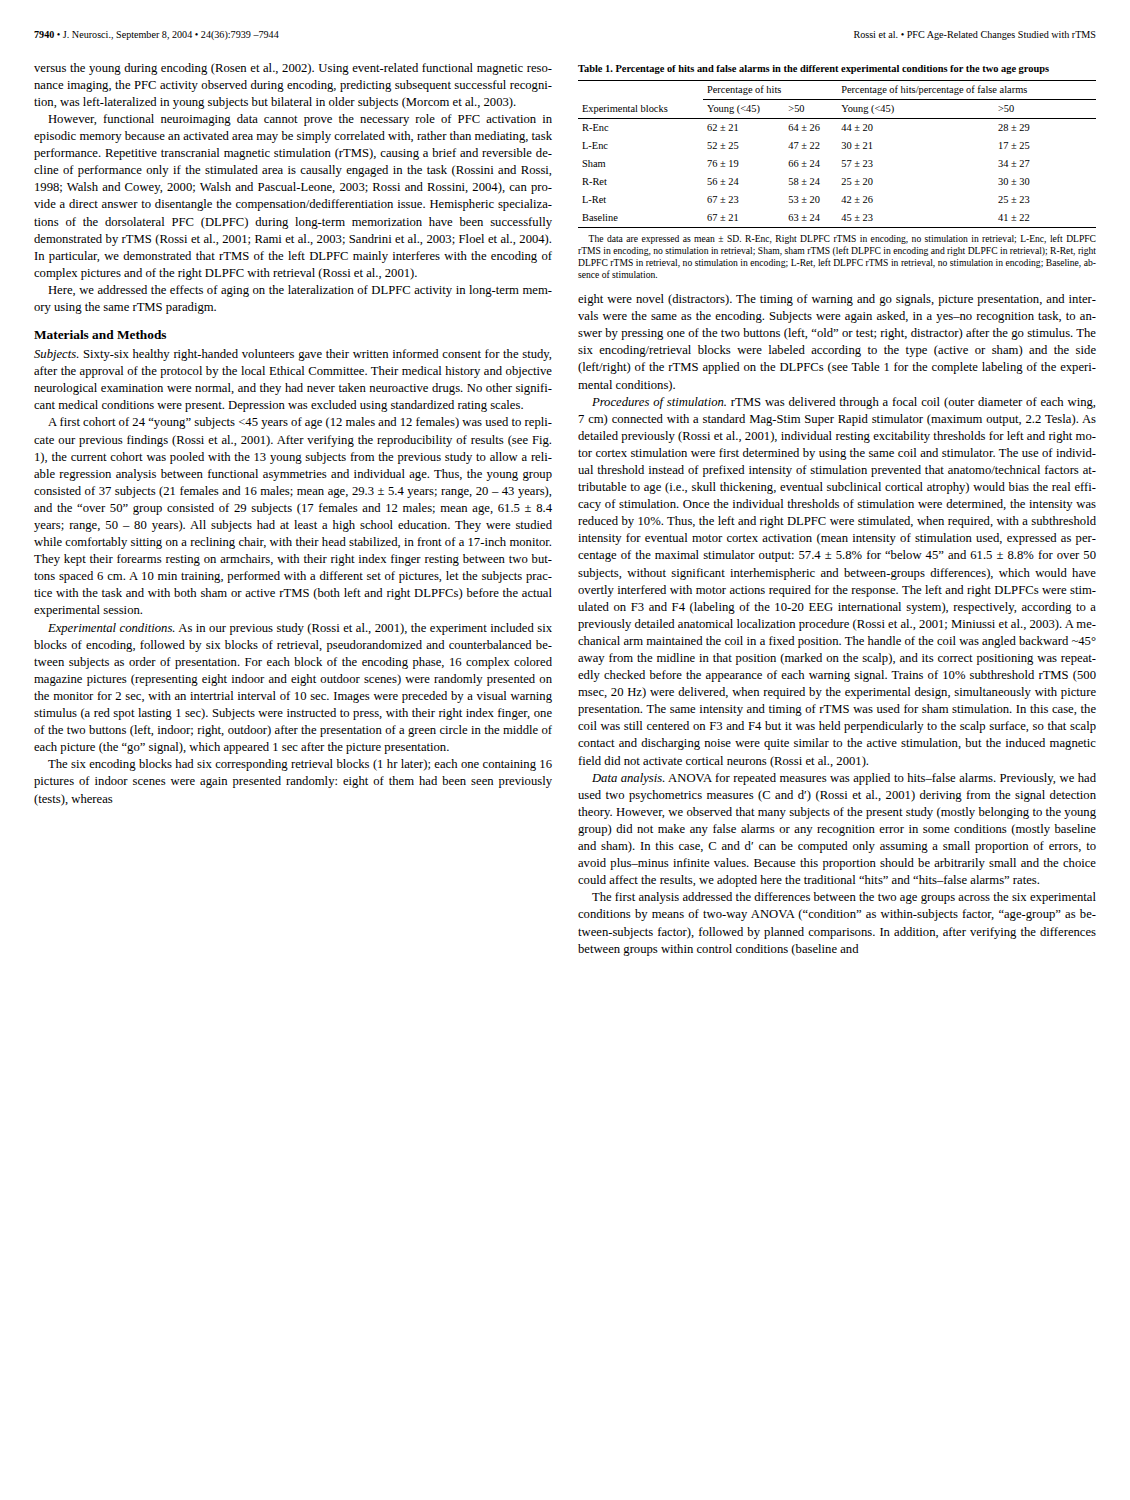7940 • J. Neurosci., September 8, 2004 • 24(36):7939 –7944
Rossi et al. • PFC Age-Related Changes Studied with rTMS
versus the young during encoding (Rosen et al., 2002). Using event-related functional magnetic resonance imaging, the PFC activity observed during encoding, predicting subsequent successful recognition, was left-lateralized in young subjects but bilateral in older subjects (Morcom et al., 2003).
However, functional neuroimaging data cannot prove the necessary role of PFC activation in episodic memory because an activated area may be simply correlated with, rather than mediating, task performance. Repetitive transcranial magnetic stimulation (rTMS), causing a brief and reversible decline of performance only if the stimulated area is causally engaged in the task (Rossini and Rossi, 1998; Walsh and Cowey, 2000; Walsh and Pascual-Leone, 2003; Rossi and Rossini, 2004), can provide a direct answer to disentangle the compensation/dedifferentiation issue. Hemispheric specializations of the dorsolateral PFC (DLPFC) during long-term memorization have been successfully demonstrated by rTMS (Rossi et al., 2001; Rami et al., 2003; Sandrini et al., 2003; Floel et al., 2004). In particular, we demonstrated that rTMS of the left DLPFC mainly interferes with the encoding of complex pictures and of the right DLPFC with retrieval (Rossi et al., 2001).
Here, we addressed the effects of aging on the lateralization of DLPFC activity in long-term memory using the same rTMS paradigm.
Materials and Methods
Subjects. Sixty-six healthy right-handed volunteers gave their written informed consent for the study, after the approval of the protocol by the local Ethical Committee. Their medical history and objective neurological examination were normal, and they had never taken neuroactive drugs. No other significant medical conditions were present. Depression was excluded using standardized rating scales.
A first cohort of 24 “young” subjects <45 years of age (12 males and 12 females) was used to replicate our previous findings (Rossi et al., 2001). After verifying the reproducibility of results (see Fig. 1), the current cohort was pooled with the 13 young subjects from the previous study to allow a reliable regression analysis between functional asymmetries and individual age. Thus, the young group consisted of 37 subjects (21 females and 16 males; mean age, 29.3 ± 5.4 years; range, 20 – 43 years), and the “over 50” group consisted of 29 subjects (17 females and 12 males; mean age, 61.5 ± 8.4 years; range, 50 – 80 years). All subjects had at least a high school education. They were studied while comfortably sitting on a reclining chair, with their head stabilized, in front of a 17-inch monitor. They kept their forearms resting on armchairs, with their right index finger resting between two buttons spaced 6 cm. A 10 min training, performed with a different set of pictures, let the subjects practice with the task and with both sham or active rTMS (both left and right DLPFCs) before the actual experimental session.
Experimental conditions. As in our previous study (Rossi et al., 2001), the experiment included six blocks of encoding, followed by six blocks of retrieval, pseudorandomized and counterbalanced between subjects as order of presentation. For each block of the encoding phase, 16 complex colored magazine pictures (representing eight indoor and eight outdoor scenes) were randomly presented on the monitor for 2 sec, with an intertrial interval of 10 sec. Images were preceded by a visual warning stimulus (a red spot lasting 1 sec). Subjects were instructed to press, with their right index finger, one of the two buttons (left, indoor; right, outdoor) after the presentation of a green circle in the middle of each picture (the “go” signal), which appeared 1 sec after the picture presentation.
The six encoding blocks had six corresponding retrieval blocks (1 hr later); each one containing 16 pictures of indoor scenes were again presented randomly: eight of them had been seen previously (tests), whereas
Table 1. Percentage of hits and false alarms in the different experimental conditions for the two age groups
| Experimental blocks | Percentage of hits | Percentage of hits/percentage of false alarms |
| --- | --- | --- |
| Young (<45) | >50 | Young (<45) | >50 |
| R-Enc | 62 ± 21 | 64 ± 26 | 44 ± 20 | 28 ± 29 |
| L-Enc | 52 ± 25 | 47 ± 22 | 30 ± 21 | 17 ± 25 |
| Sham | 76 ± 19 | 66 ± 24 | 57 ± 23 | 34 ± 27 |
| R-Ret | 56 ± 24 | 58 ± 24 | 25 ± 20 | 30 ± 30 |
| L-Ret | 67 ± 23 | 53 ± 20 | 42 ± 26 | 25 ± 23 |
| Baseline | 67 ± 21 | 63 ± 24 | 45 ± 23 | 41 ± 22 |
The data are expressed as mean ± SD. R-Enc, Right DLPFC rTMS in encoding, no stimulation in retrieval; L-Enc, left DLPFC rTMS in encoding, no stimulation in retrieval; Sham, sham rTMS (left DLPFC in encoding and right DLPFC in retrieval); R-Ret, right DLPFC rTMS in retrieval, no stimulation in encoding; L-Ret, left DLPFC rTMS in retrieval, no stimulation in encoding; Baseline, absence of stimulation.
eight were novel (distractors). The timing of warning and go signals, picture presentation, and intervals were the same as the encoding. Subjects were again asked, in a yes–no recognition task, to answer by pressing one of the two buttons (left, “old” or test; right, distractor) after the go stimulus. The six encoding/retrieval blocks were labeled according to the type (active or sham) and the side (left/right) of the rTMS applied on the DLPFCs (see Table 1 for the complete labeling of the experimental conditions).
Procedures of stimulation. rTMS was delivered through a focal coil (outer diameter of each wing, 7 cm) connected with a standard Mag-Stim Super Rapid stimulator (maximum output, 2.2 Tesla). As detailed previously (Rossi et al., 2001), individual resting excitability thresholds for left and right motor cortex stimulation were first determined by using the same coil and stimulator. The use of individual threshold instead of prefixed intensity of stimulation prevented that anatomo/technical factors attributable to age (i.e., skull thickening, eventual subclinical cortical atrophy) would bias the real efficacy of stimulation. Once the individual thresholds of stimulation were determined, the intensity was reduced by 10%. Thus, the left and right DLPFC were stimulated, when required, with a subthreshold intensity for eventual motor cortex activation (mean intensity of stimulation used, expressed as percentage of the maximal stimulator output: 57.4 ± 5.8% for “below 45” and 61.5 ± 8.8% for over 50 subjects, without significant interhemispheric and between-groups differences), which would have overtly interfered with motor actions required for the response. The left and right DLPFCs were stimulated on F3 and F4 (labeling of the 10-20 EEG international system), respectively, according to a previously detailed anatomical localization procedure (Rossi et al., 2001; Miniussi et al., 2003). A mechanical arm maintained the coil in a fixed position. The handle of the coil was angled backward ~45° away from the midline in that position (marked on the scalp), and its correct positioning was repeatedly checked before the appearance of each warning signal. Trains of 10% subthreshold rTMS (500 msec, 20 Hz) were delivered, when required by the experimental design, simultaneously with picture presentation. The same intensity and timing of rTMS was used for sham stimulation. In this case, the coil was still centered on F3 and F4 but it was held perpendicularly to the scalp surface, so that scalp contact and discharging noise were quite similar to the active stimulation, but the induced magnetic field did not activate cortical neurons (Rossi et al., 2001).
Data analysis. ANOVA for repeated measures was applied to hits–false alarms. Previously, we had used two psychometrics measures (C and d′) (Rossi et al., 2001) deriving from the signal detection theory. However, we observed that many subjects of the present study (mostly belonging to the young group) did not make any false alarms or any recognition error in some conditions (mostly baseline and sham). In this case, C and d′ can be computed only assuming a small proportion of errors, to avoid plus–minus infinite values. Because this proportion should be arbitrarily small and the choice could affect the results, we adopted here the traditional “hits” and “hits–false alarms” rates.
The first analysis addressed the differences between the two age groups across the six experimental conditions by means of two-way ANOVA (“condition” as within-subjects factor, “age-group” as between-subjects factor), followed by planned comparisons. In addition, after verifying the differences between groups within control conditions (baseline and